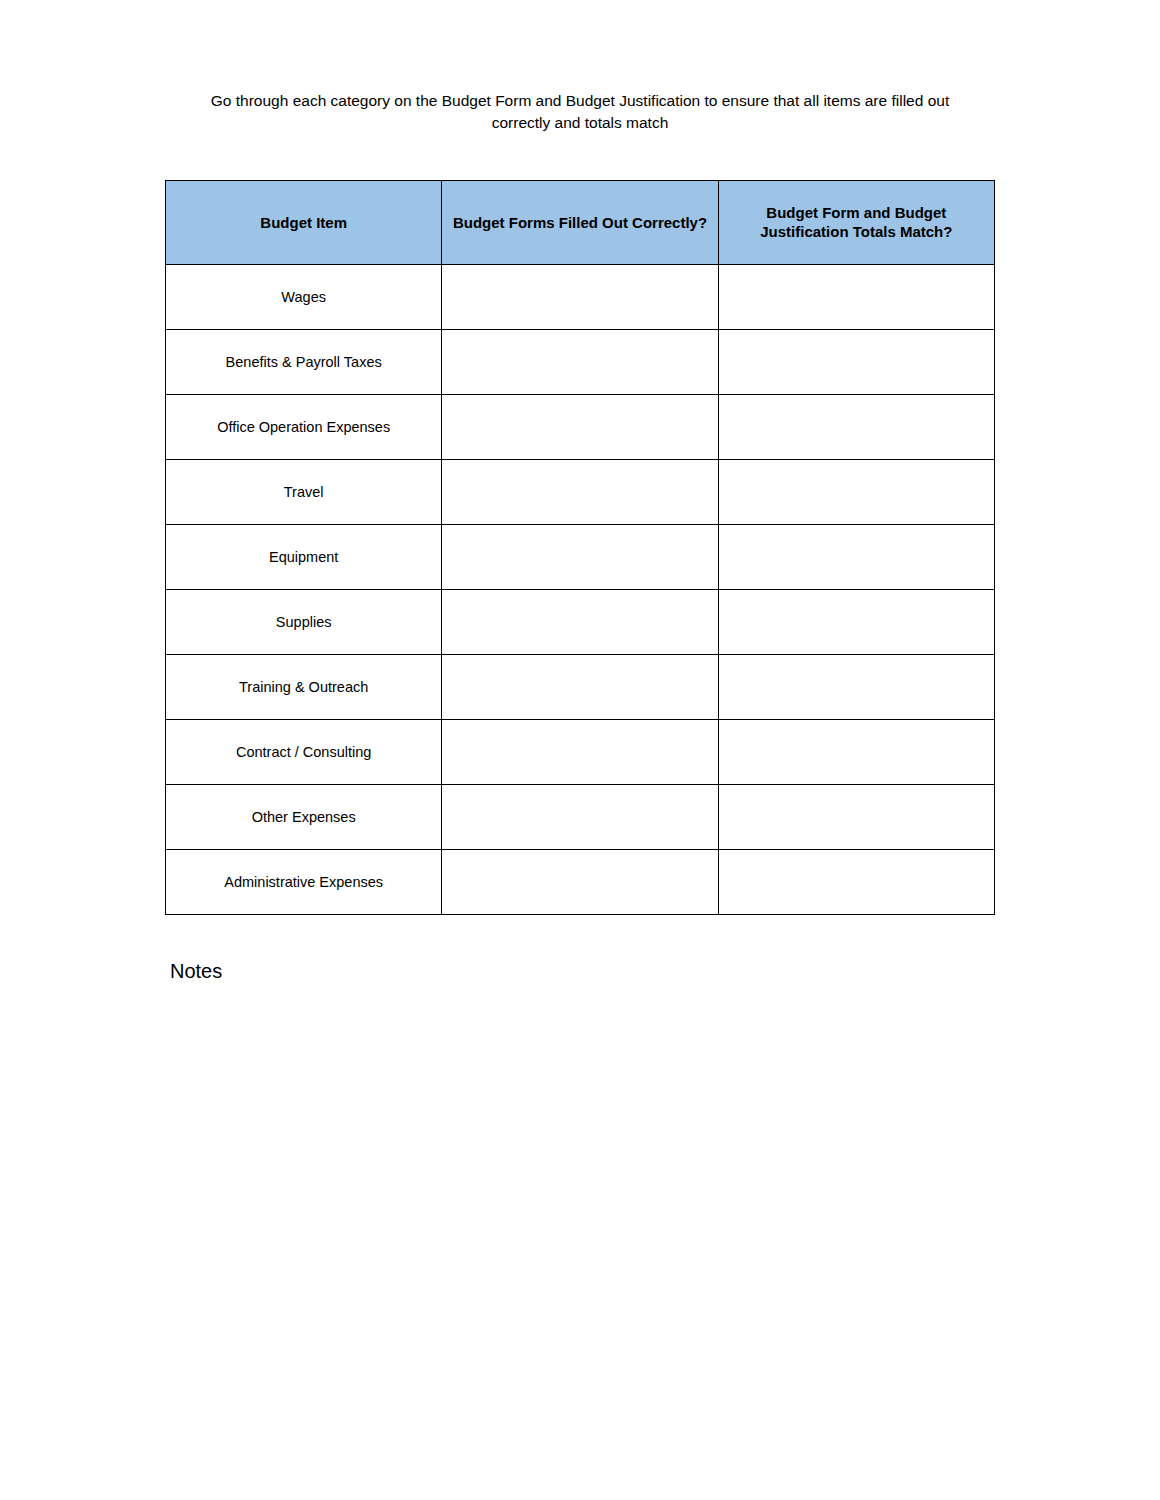Go through each category on the Budget Form and Budget Justification to ensure that all items are filled out correctly and totals match
| Budget Item | Budget Forms Filled Out Correctly? | Budget Form and Budget Justification Totals Match? |
| --- | --- | --- |
| Wages | | |
| Benefits & Payroll Taxes | | |
| Office Operation Expenses | | |
| Travel | | |
| Equipment | | |
| Supplies | | |
| Training & Outreach | | |
| Contract / Consulting | | |
| Other Expenses | | |
| Administrative Expenses | | |
Notes